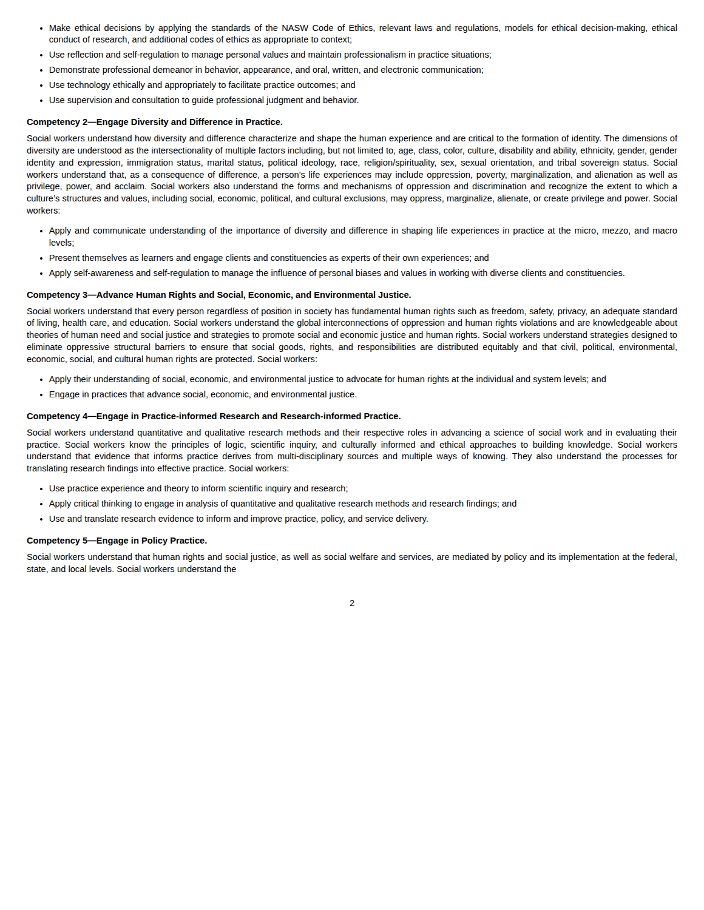Make ethical decisions by applying the standards of the NASW Code of Ethics, relevant laws and regulations, models for ethical decision-making, ethical conduct of research, and additional codes of ethics as appropriate to context;
Use reflection and self-regulation to manage personal values and maintain professionalism in practice situations;
Demonstrate professional demeanor in behavior, appearance, and oral, written, and electronic communication;
Use technology ethically and appropriately to facilitate practice outcomes; and
Use supervision and consultation to guide professional judgment and behavior.
Competency 2—Engage Diversity and Difference in Practice.
Social workers understand how diversity and difference characterize and shape the human experience and are critical to the formation of identity. The dimensions of diversity are understood as the intersectionality of multiple factors including, but not limited to, age, class, color, culture, disability and ability, ethnicity, gender, gender identity and expression, immigration status, marital status, political ideology, race, religion/spirituality, sex, sexual orientation, and tribal sovereign status. Social workers understand that, as a consequence of difference, a person’s life experiences may include oppression, poverty, marginalization, and alienation as well as privilege, power, and acclaim. Social workers also understand the forms and mechanisms of oppression and discrimination and recognize the extent to which a culture’s structures and values, including social, economic, political, and cultural exclusions, may oppress, marginalize, alienate, or create privilege and power. Social workers:
Apply and communicate understanding of the importance of diversity and difference in shaping life experiences in practice at the micro, mezzo, and macro levels;
Present themselves as learners and engage clients and constituencies as experts of their own experiences; and
Apply self-awareness and self-regulation to manage the influence of personal biases and values in working with diverse clients and constituencies.
Competency 3—Advance Human Rights and Social, Economic, and Environmental Justice.
Social workers understand that every person regardless of position in society has fundamental human rights such as freedom, safety, privacy, an adequate standard of living, health care, and education. Social workers understand the global interconnections of oppression and human rights violations and are knowledgeable about theories of human need and social justice and strategies to promote social and economic justice and human rights. Social workers understand strategies designed to eliminate oppressive structural barriers to ensure that social goods, rights, and responsibilities are distributed equitably and that civil, political, environmental, economic, social, and cultural human rights are protected. Social workers:
Apply their understanding of social, economic, and environmental justice to advocate for human rights at the individual and system levels; and
Engage in practices that advance social, economic, and environmental justice.
Competency 4—Engage in Practice-informed Research and Research-informed Practice.
Social workers understand quantitative and qualitative research methods and their respective roles in advancing a science of social work and in evaluating their practice. Social workers know the principles of logic, scientific inquiry, and culturally informed and ethical approaches to building knowledge. Social workers understand that evidence that informs practice derives from multi-disciplinary sources and multiple ways of knowing. They also understand the processes for translating research findings into effective practice. Social workers:
Use practice experience and theory to inform scientific inquiry and research;
Apply critical thinking to engage in analysis of quantitative and qualitative research methods and research findings; and
Use and translate research evidence to inform and improve practice, policy, and service delivery.
Competency 5—Engage in Policy Practice.
Social workers understand that human rights and social justice, as well as social welfare and services, are mediated by policy and its implementation at the federal, state, and local levels. Social workers understand the
2